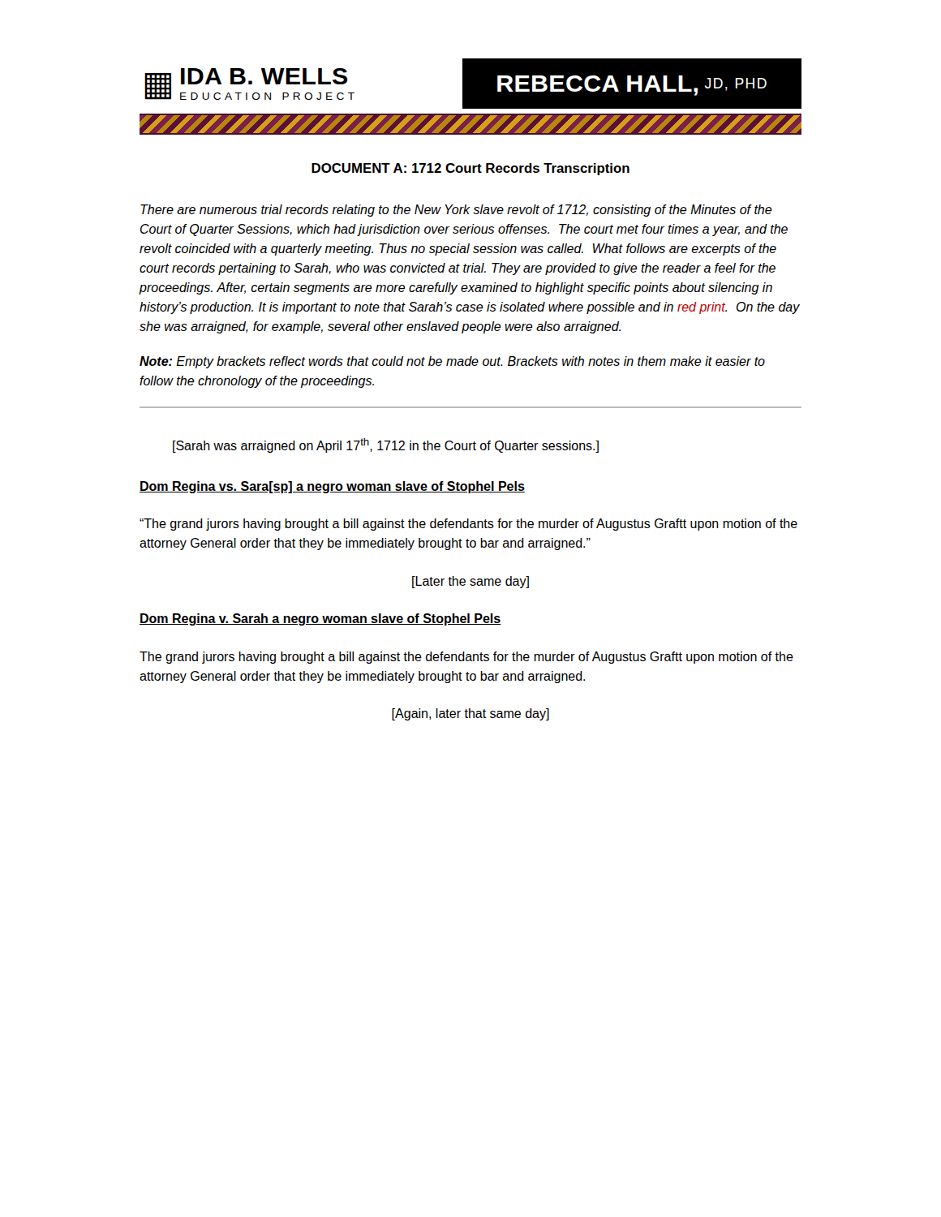▦
IDA B. WELLS
Education Project
REBECCA HALL, JD, PHD
DOCUMENT A: 1712 Court Records Transcription
There are numerous trial records relating to the New York slave revolt of 1712, consisting of the Minutes of the Court of Quarter Sessions, which had jurisdiction over serious offenses. The court met four times a year, and the revolt coincided with a quarterly meeting. Thus no special session was called. What follows are excerpts of the court records pertaining to Sarah, who was convicted at trial. They are provided to give the reader a feel for the proceedings. After, certain segments are more carefully examined to highlight specific points about silencing in history’s production. It is important to note that Sarah’s case is isolated where possible and in red print. On the day she was arraigned, for example, several other enslaved people were also arraigned.
Note: Empty brackets reflect words that could not be made out. Brackets with notes in them make it easier to follow the chronology of the proceedings.
[Sarah was arraigned on April 17th, 1712 in the Court of Quarter sessions.]
Dom Regina vs. Sara[sp] a negro woman slave of Stophel Pels
“The grand jurors having brought a bill against the defendants for the murder of Augustus Graftt upon motion of the attorney General order that they be immediately brought to bar and arraigned.”
[Later the same day]
Dom Regina v. Sarah a negro woman slave of Stophel Pels
The grand jurors having brought a bill against the defendants for the murder of Augustus Graftt upon motion of the attorney General order that they be immediately brought to bar and arraigned.
[Again, later that same day]